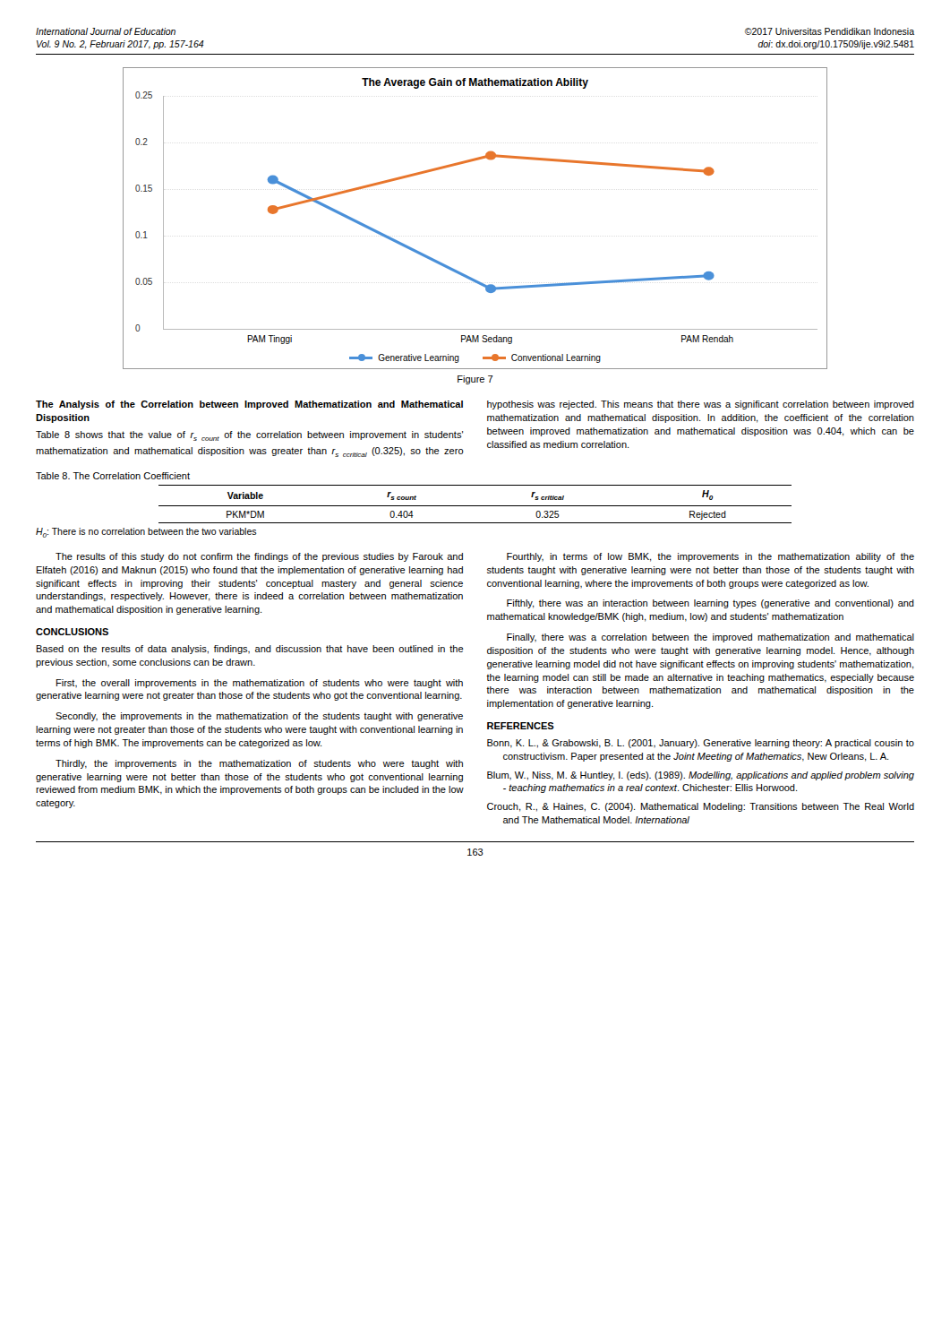International Journal of Education
Vol. 9 No. 2, Februari 2017, pp. 157-164
©2017 Universitas Pendidikan Indonesia
doi: dx.doi.org/10.17509/ije.v9i2.5481
The Average Gain of Mathematization Ability
0
0.05
0.1
0.15
0.2
0.25
PAM Tinggi PAM Sedang PAM Rendah
Generative Learning
Conventional Learning
Figure 7
The Analysis of the Correlation between Improved Mathematization and Mathematical Disposition
Table 8 shows that the value of rs count of the correlation between improvement in students' mathematization and mathematical disposition was greater than rs ccritical (0.325), so the zero hypothesis was rejected. This means that there was a significant correlation between improved mathematization and mathematical disposition. In addition, the coefficient of the correlation between improved mathematization and mathematical disposition was 0.404, which can be classified as medium correlation.
Table 8. The Correlation Coefficient
| Variable | r s count | r s critical | H 0 |
| --- | --- | --- | --- |
| PKM*DM | 0.404 | 0.325 | Rejected |
H0: There is no correlation between the two variables
The results of this study do not confirm the findings of the previous studies by Farouk and Elfateh (2016) and Maknun (2015) who found that the implementation of generative learning had significant effects in improving their students' conceptual mastery and general science understandings, respectively. However, there is indeed a correlation between mathematization and mathematical disposition in generative learning.
CONCLUSIONS
Based on the results of data analysis, findings, and discussion that have been outlined in the previous section, some conclusions can be drawn.
First, the overall improvements in the mathematization of students who were taught with generative learning were not greater than those of the students who got the conventional learning.
Secondly, the improvements in the mathematization of the students taught with generative learning were not greater than those of the students who were taught with conventional learning in terms of high BMK. The improvements can be categorized as low.
Thirdly, the improvements in the mathematization of students who were taught with generative learning were not better than those of the students who got conventional learning reviewed from medium BMK, in which the improvements of both groups can be included in the low category.
Fourthly, in terms of low BMK, the improvements in the mathematization ability of the students taught with generative learning were not better than those of the students taught with conventional learning, where the improvements of both groups were categorized as low.
Fifthly, there was an interaction between learning types (generative and conventional) and mathematical knowledge/BMK (high, medium, low) and students' mathematization
Finally, there was a correlation between the improved mathematization and mathematical disposition of the students who were taught with generative learning model. Hence, although generative learning model did not have significant effects on improving students' mathematization, the learning model can still be made an alternative in teaching mathematics, especially because there was interaction between mathematization and mathematical disposition in the implementation of generative learning.
REFERENCES
Bonn, K. L., & Grabowski, B. L. (2001, January). Generative learning theory: A practical cousin to constructivism. Paper presented at the Joint Meeting of Mathematics, New Orleans, L. A.
Blum, W., Niss, M. & Huntley, I. (eds). (1989). Modelling, applications and applied problem solving - teaching mathematics in a real context. Chichester: Ellis Horwood.
Crouch, R., & Haines, C. (2004). Mathematical Modeling: Transitions between The Real World and The Mathematical Model. International
163